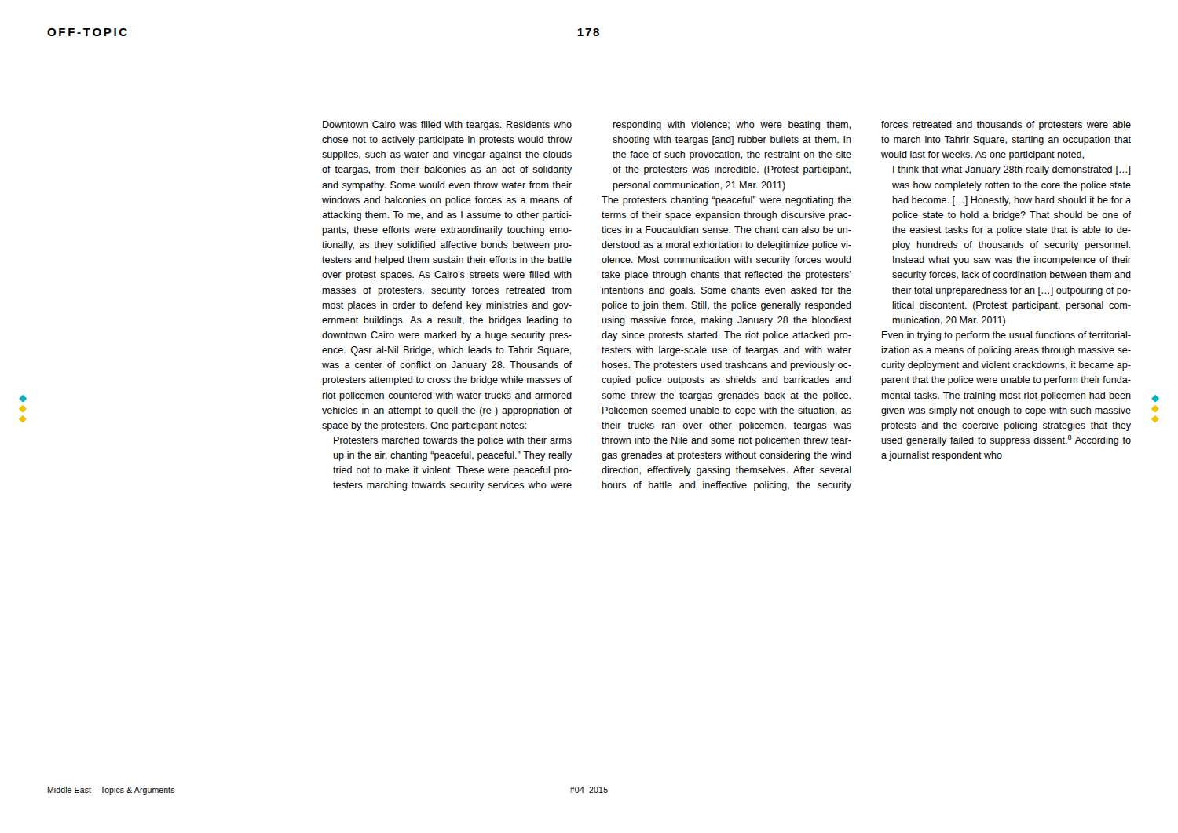OFF-TOPIC
178
◆ ◆ ◆
◆ ◆ ◆
Downtown Cairo was filled with teargas. Residents who chose not to actively participate in protests would throw supplies, such as water and vinegar against the clouds of teargas, from their balconies as an act of solidarity and sympathy. Some would even throw water from their windows and balconies on police forces as a means of attacking them. To me, and as I assume to other participants, these efforts were extraordinarily touching emotionally, as they solidified affective bonds between protesters and helped them sustain their efforts in the battle over protest spaces. As Cairo's streets were filled with masses of protesters, security forces retreated from most places in order to defend key ministries and government buildings. As a result, the bridges leading to downtown Cairo were marked by a huge security presence. Qasr al-Nil Bridge, which leads to Tahrir Square, was a center of conflict on January 28. Thousands of protesters attempted to cross the bridge while masses of riot policemen countered with water trucks and armored vehicles in an attempt to quell the (re-) appropriation of space by the protesters. One participant notes:
Protesters marched towards the police with their arms up in the air, chanting “peaceful, peaceful.” They really tried not to make it violent. These were peaceful protesters marching towards security services who were responding with violence; who were beating them, shooting with teargas [and] rubber bullets at them. In the face of such provocation, the restraint on the site of the protesters was incredible. (Protest participant, personal communication, 21 Mar. 2011)
The protesters chanting “peaceful” were negotiating the terms of their space expansion through discursive practices in a Foucauldian sense. The chant can also be understood as a moral exhortation to delegitimize police violence. Most communication with security forces would take place through chants that reflected the protesters’ intentions and goals. Some chants even asked for the police to join them. Still, the police generally responded using massive force, making January 28 the bloodiest day since protests started. The riot police attacked protesters with large-scale use of teargas and with water hoses. The protesters used trashcans and previously occupied police outposts as shields and barricades and some threw the teargas grenades back at the police. Policemen seemed unable to cope with the situation, as their trucks ran over other policemen, teargas was thrown into the Nile and some riot policemen threw teargas grenades at protesters without considering the wind direction, effectively gassing themselves. After several hours of battle and ineffective policing, the security forces retreated and thousands of protesters were able to march into Tahrir Square, starting an occupation that would last for weeks. As one participant noted,
I think that what January 28th really demonstrated […] was how completely rotten to the core the police state had become. […] Honestly, how hard should it be for a police state to hold a bridge? That should be one of the easiest tasks for a police state that is able to deploy hundreds of thousands of security personnel. Instead what you saw was the incompetence of their security forces, lack of coordination between them and their total unpreparedness for an […] outpouring of political discontent. (Protest participant, personal communication, 20 Mar. 2011)
Even in trying to perform the usual functions of territorialization as a means of policing areas through massive security deployment and violent crackdowns, it became apparent that the police were unable to perform their fundamental tasks. The training most riot policemen had been given was simply not enough to cope with such massive protests and the coercive policing strategies that they used generally failed to suppress dissent.8 According to a journalist respondent who
Middle East – Topics & Arguments
#04–2015